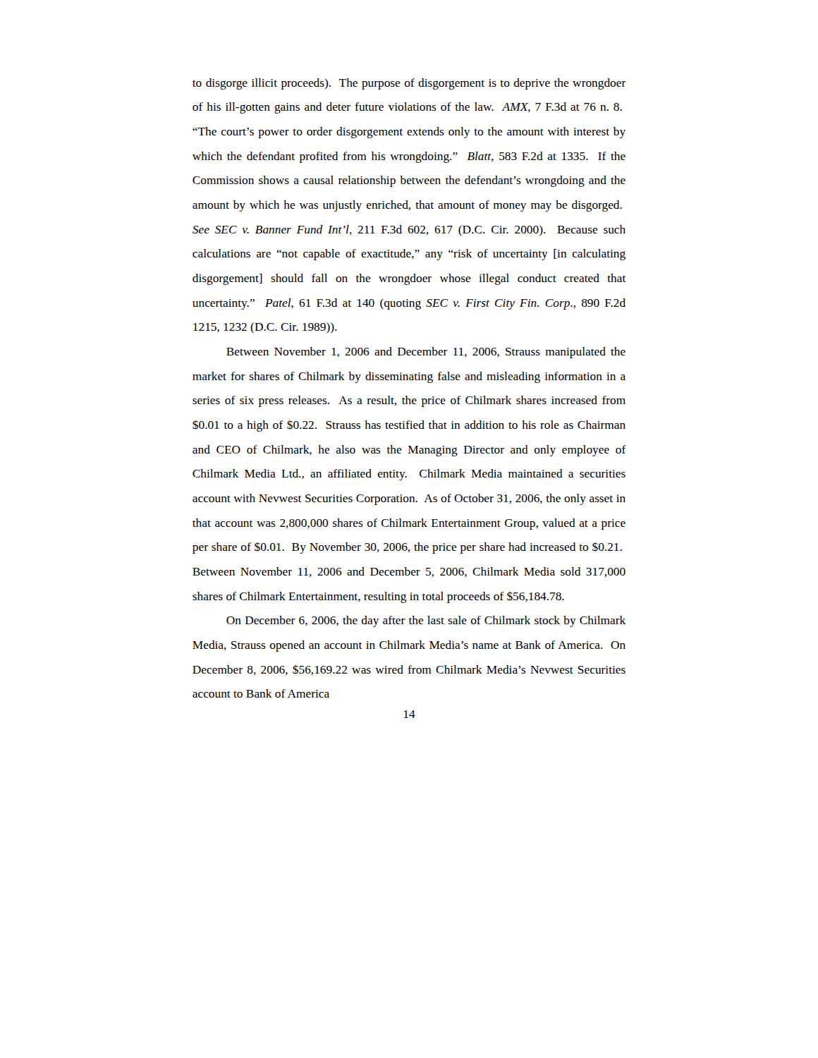to disgorge illicit proceeds). The purpose of disgorgement is to deprive the wrongdoer of his ill-gotten gains and deter future violations of the law. AMX, 7 F.3d at 76 n. 8. “The court’s power to order disgorgement extends only to the amount with interest by which the defendant profited from his wrongdoing.” Blatt, 583 F.2d at 1335. If the Commission shows a causal relationship between the defendant’s wrongdoing and the amount by which he was unjustly enriched, that amount of money may be disgorged. See SEC v. Banner Fund Int’l, 211 F.3d 602, 617 (D.C. Cir. 2000). Because such calculations are “not capable of exactitude,” any “risk of uncertainty [in calculating disgorgement] should fall on the wrongdoer whose illegal conduct created that uncertainty.” Patel, 61 F.3d at 140 (quoting SEC v. First City Fin. Corp., 890 F.2d 1215, 1232 (D.C. Cir. 1989)).
Between November 1, 2006 and December 11, 2006, Strauss manipulated the market for shares of Chilmark by disseminating false and misleading information in a series of six press releases. As a result, the price of Chilmark shares increased from $0.01 to a high of $0.22. Strauss has testified that in addition to his role as Chairman and CEO of Chilmark, he also was the Managing Director and only employee of Chilmark Media Ltd., an affiliated entity. Chilmark Media maintained a securities account with Nevwest Securities Corporation. As of October 31, 2006, the only asset in that account was 2,800,000 shares of Chilmark Entertainment Group, valued at a price per share of $0.01. By November 30, 2006, the price per share had increased to $0.21. Between November 11, 2006 and December 5, 2006, Chilmark Media sold 317,000 shares of Chilmark Entertainment, resulting in total proceeds of $56,184.78.
On December 6, 2006, the day after the last sale of Chilmark stock by Chilmark Media, Strauss opened an account in Chilmark Media’s name at Bank of America. On December 8, 2006, $56,169.22 was wired from Chilmark Media’s Nevwest Securities account to Bank of America
14